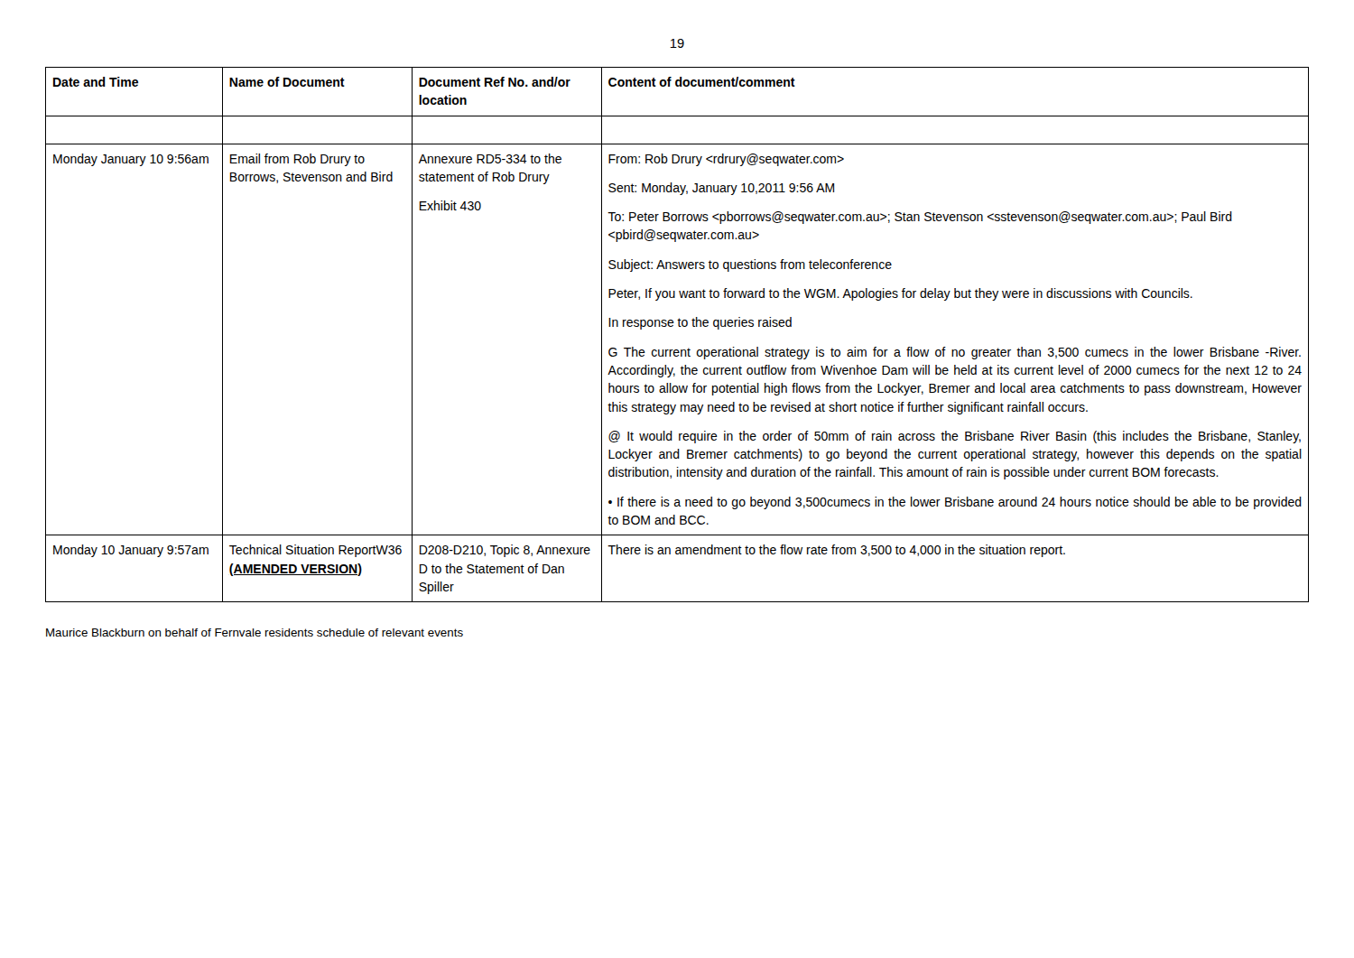19
| Date and Time | Name of Document | Document Ref No. and/or location | Content of document/comment |
| --- | --- | --- | --- |
| Monday January 10 9:56am | Email from Rob Drury to Borrows, Stevenson and Bird | Annexure RD5-334 to the statement of Rob Drury Exhibit 430 | From: Rob Drury <rdrury@seqwater.com> Sent: Monday, January 10,2011 9:56 AM To: Peter Borrows <pborrows@seqwater.com.au>; Stan Stevenson <sstevenson@seqwater.com.au>; Paul Bird <pbird@seqwater.com.au> Subject: Answers to questions from teleconference Peter, If you want to forward to the WGM. Apologies for delay but they were in discussions with Councils. In response to the queries raised G The current operational strategy is to aim for a flow of no greater than 3,500 cumecs in the lower Brisbane -River. Accordingly, the current outflow from Wivenhoe Dam will be held at its current level of 2000 cumecs for the next 12 to 24 hours to allow for potential high flows from the Lockyer, Bremer and local area catchments to pass downstream, However this strategy may need to be revised at short notice if further significant rainfall occurs. @ It would require in the order of 50mm of rain across the Brisbane River Basin (this includes the Brisbane, Stanley, Lockyer and Bremer catchments) to go beyond the current operational strategy, however this depends on the spatial distribution, intensity and duration of the rainfall. This amount of rain is possible under current BOM forecasts. • If there is a need to go beyond 3,500cumecs in the lower Brisbane around 24 hours notice should be able to be provided to BOM and BCC. |
| Monday 10 January 9:57am | Technical Situation ReportW36 (AMENDED VERSION) | D208-D210, Topic 8, Annexure D to the Statement of Dan Spiller | There is an amendment to the flow rate from 3,500 to 4,000 in the situation report. |
Maurice Blackburn on behalf of Fernvale residents schedule of relevant events